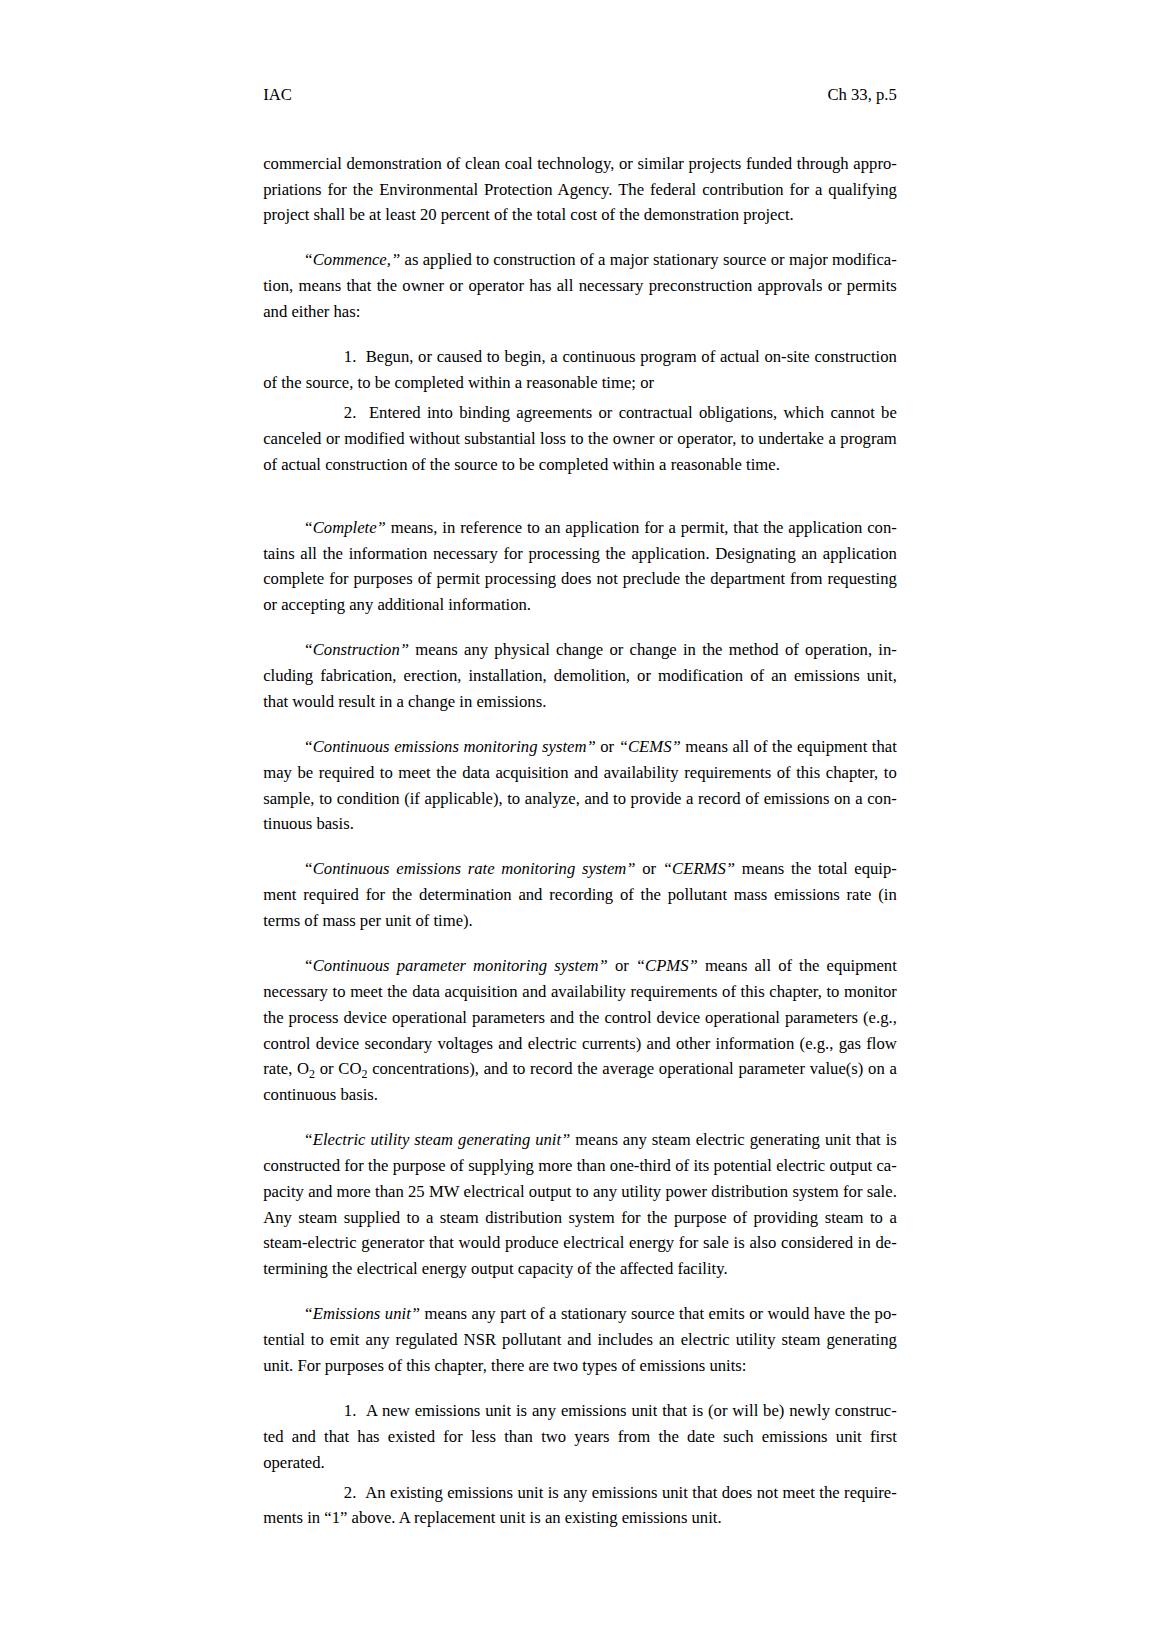IAC
Ch 33, p.5
commercial demonstration of clean coal technology, or similar projects funded through appropriations for the Environmental Protection Agency. The federal contribution for a qualifying project shall be at least 20 percent of the total cost of the demonstration project.
“Commence,” as applied to construction of a major stationary source or major modification, means that the owner or operator has all necessary preconstruction approvals or permits and either has:
1. Begun, or caused to begin, a continuous program of actual on-site construction of the source, to be completed within a reasonable time; or
2. Entered into binding agreements or contractual obligations, which cannot be canceled or modified without substantial loss to the owner or operator, to undertake a program of actual construction of the source to be completed within a reasonable time.
“Complete” means, in reference to an application for a permit, that the application contains all the information necessary for processing the application. Designating an application complete for purposes of permit processing does not preclude the department from requesting or accepting any additional information.
“Construction” means any physical change or change in the method of operation, including fabrication, erection, installation, demolition, or modification of an emissions unit, that would result in a change in emissions.
“Continuous emissions monitoring system” or “CEMS” means all of the equipment that may be required to meet the data acquisition and availability requirements of this chapter, to sample, to condition (if applicable), to analyze, and to provide a record of emissions on a continuous basis.
“Continuous emissions rate monitoring system” or “CERMS” means the total equipment required for the determination and recording of the pollutant mass emissions rate (in terms of mass per unit of time).
“Continuous parameter monitoring system” or “CPMS” means all of the equipment necessary to meet the data acquisition and availability requirements of this chapter, to monitor the process device operational parameters and the control device operational parameters (e.g., control device secondary voltages and electric currents) and other information (e.g., gas flow rate, O2 or CO2 concentrations), and to record the average operational parameter value(s) on a continuous basis.
“Electric utility steam generating unit” means any steam electric generating unit that is constructed for the purpose of supplying more than one-third of its potential electric output capacity and more than 25 MW electrical output to any utility power distribution system for sale. Any steam supplied to a steam distribution system for the purpose of providing steam to a steam-electric generator that would produce electrical energy for sale is also considered in determining the electrical energy output capacity of the affected facility.
“Emissions unit” means any part of a stationary source that emits or would have the potential to emit any regulated NSR pollutant and includes an electric utility steam generating unit. For purposes of this chapter, there are two types of emissions units:
1. A new emissions unit is any emissions unit that is (or will be) newly constructed and that has existed for less than two years from the date such emissions unit first operated.
2. An existing emissions unit is any emissions unit that does not meet the requirements in “1” above. A replacement unit is an existing emissions unit.